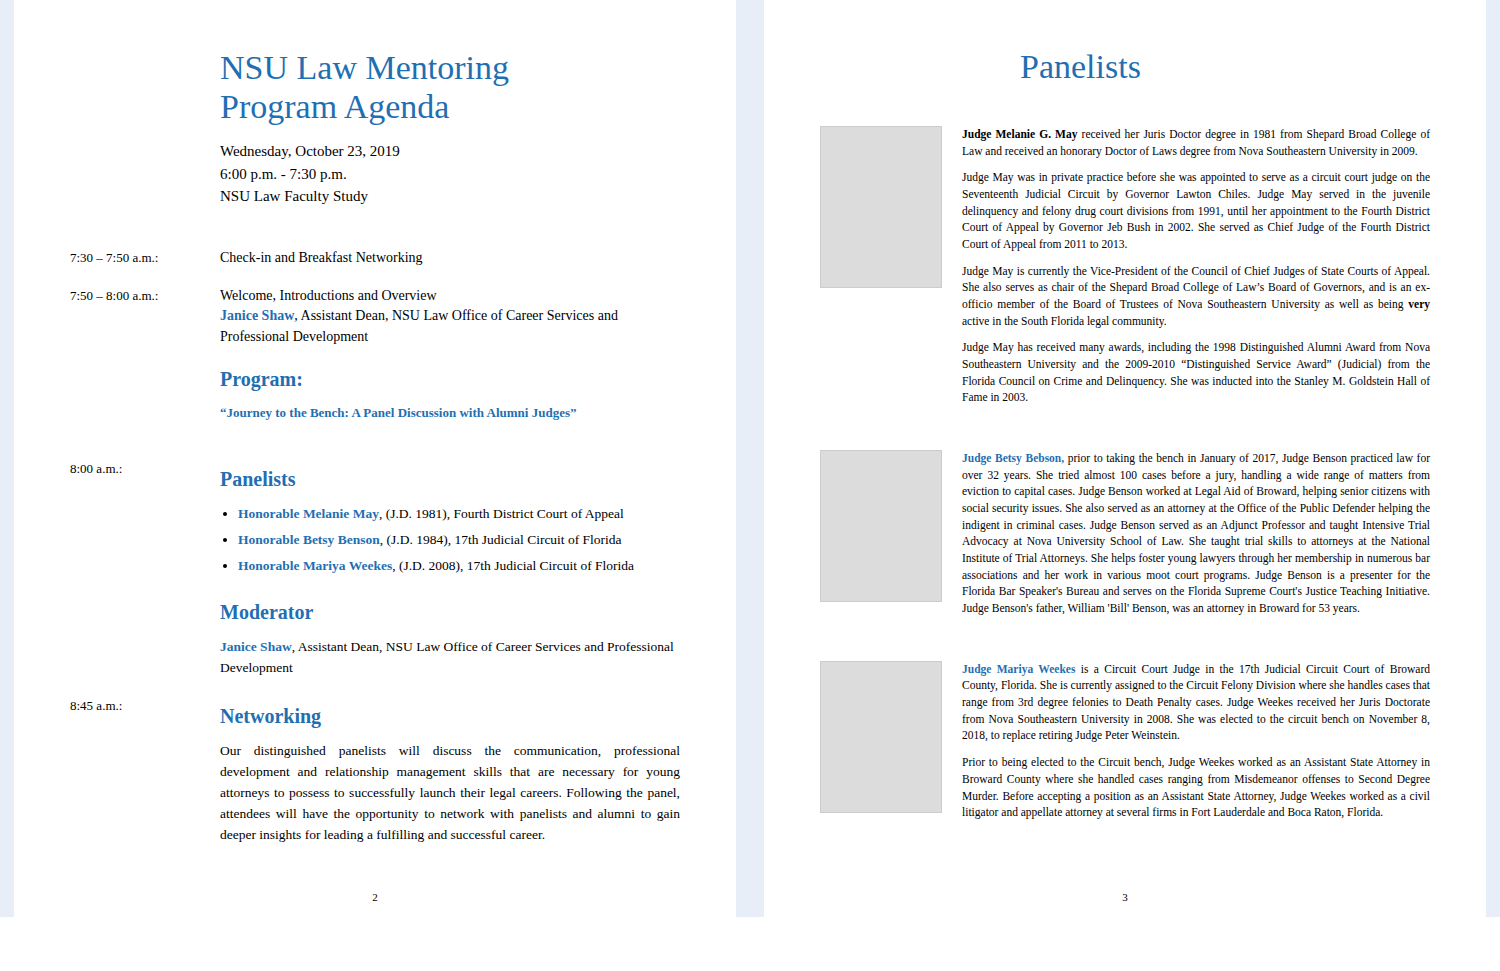NSU Law Mentoring
Program Agenda
Wednesday, October 23, 2019
6:00 p.m. - 7:30 p.m.
NSU Law Faculty Study
7:30 – 7:50 a.m.:
Check-in and Breakfast Networking
7:50 – 8:00 a.m.:
Welcome, Introductions and Overview
Janice Shaw, Assistant Dean, NSU Law Office of Career Services and Professional Development
Program:
“Journey to the Bench: A Panel Discussion with Alumni Judges”
8:00 a.m.:
Panelists
Honorable Melanie May, (J.D. 1981), Fourth District Court of Appeal
Honorable Betsy Benson, (J.D. 1984), 17th Judicial Circuit of Florida
Honorable Mariya Weekes, (J.D. 2008), 17th Judicial Circuit of Florida
Moderator
Janice Shaw, Assistant Dean, NSU Law Office of Career Services and Professional Development
8:45 a.m.:
Networking
Our distinguished panelists will discuss the communication, professional development and relationship management skills that are necessary for young attorneys to possess to successfully launch their legal careers. Following the panel, attendees will have the opportunity to network with panelists and alumni to gain deeper insights for leading a fulfilling and successful career.
2
Panelists
Judge Melanie G. May received her Juris Doctor degree in 1981 from Shepard Broad College of Law and received an honorary Doctor of Laws degree from Nova Southeastern University in 2009.
Judge May was in private practice before she was appointed to serve as a circuit court judge on the Seventeenth Judicial Circuit by Governor Lawton Chiles. Judge May served in the juvenile delinquency and felony drug court divisions from 1991, until her appointment to the Fourth District Court of Appeal by Governor Jeb Bush in 2002. She served as Chief Judge of the Fourth District Court of Appeal from 2011 to 2013.
Judge May is currently the Vice-President of the Council of Chief Judges of State Courts of Appeal. She also serves as chair of the Shepard Broad College of Law’s Board of Governors, and is an ex-officio member of the Board of Trustees of Nova Southeastern University as well as being very active in the South Florida legal community.
Judge May has received many awards, including the 1998 Distinguished Alumni Award from Nova Southeastern University and the 2009-2010 “Distinguished Service Award” (Judicial) from the Florida Council on Crime and Delinquency. She was inducted into the Stanley M. Goldstein Hall of Fame in 2003.
Judge Betsy Bebson, prior to taking the bench in January of 2017, Judge Benson practiced law for over 32 years. She tried almost 100 cases before a jury, handling a wide range of matters from eviction to capital cases. Judge Benson worked at Legal Aid of Broward, helping senior citizens with social security issues. She also served as an attorney at the Office of the Public Defender helping the indigent in criminal cases. Judge Benson served as an Adjunct Professor and taught Intensive Trial Advocacy at Nova University School of Law. She taught trial skills to attorneys at the National Institute of Trial Attorneys. She helps foster young lawyers through her membership in numerous bar associations and her work in various moot court programs. Judge Benson is a presenter for the Florida Bar Speaker's Bureau and serves on the Florida Supreme Court's Justice Teaching Initiative. Judge Benson's father, William 'Bill' Benson, was an attorney in Broward for 53 years.
Judge Mariya Weekes is a Circuit Court Judge in the 17th Judicial Circuit Court of Broward County, Florida. She is currently assigned to the Circuit Felony Division where she handles cases that range from 3rd degree felonies to Death Penalty cases. Judge Weekes received her Juris Doctorate from Nova Southeastern University in 2008. She was elected to the circuit bench on November 8, 2018, to replace retiring Judge Peter Weinstein.
Prior to being elected to the Circuit bench, Judge Weekes worked as an Assistant State Attorney in Broward County where she handled cases ranging from Misdemeanor offenses to Second Degree Murder. Before accepting a position as an Assistant State Attorney, Judge Weekes worked as a civil litigator and appellate attorney at several firms in Fort Lauderdale and Boca Raton, Florida.
3